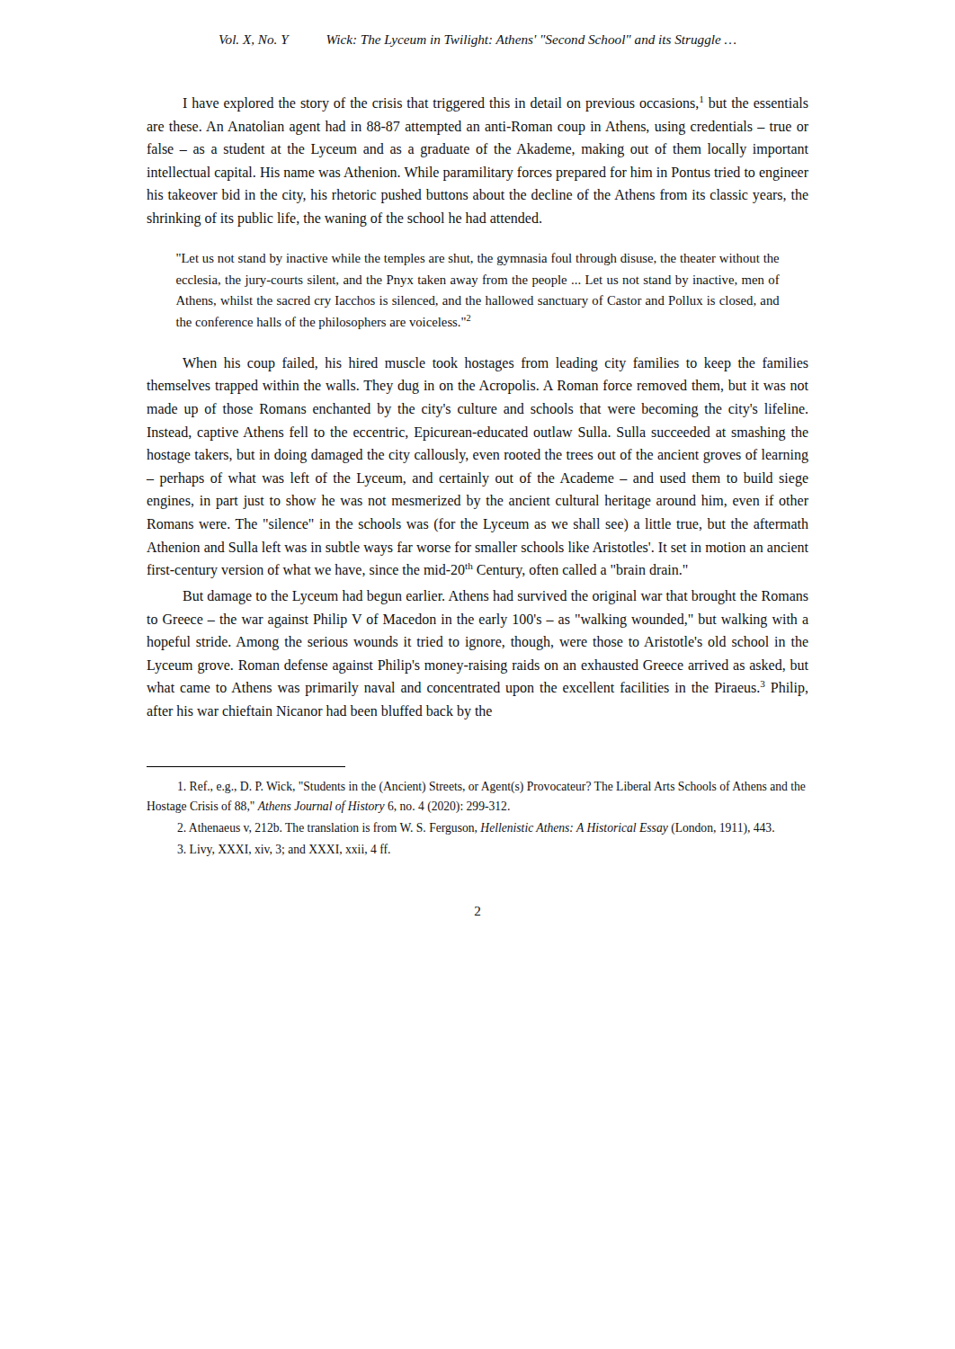Vol. X, No. Y Wick: The Lyceum in Twilight: Athens' "Second School" and its Struggle …
I have explored the story of the crisis that triggered this in detail on previous occasions,1 but the essentials are these. An Anatolian agent had in 88-87 attempted an anti-Roman coup in Athens, using credentials – true or false – as a student at the Lyceum and as a graduate of the Akademe, making out of them locally important intellectual capital. His name was Athenion. While paramilitary forces prepared for him in Pontus tried to engineer his takeover bid in the city, his rhetoric pushed buttons about the decline of the Athens from its classic years, the shrinking of its public life, the waning of the school he had attended.
"Let us not stand by inactive while the temples are shut, the gymnasia foul through disuse, the theater without the ecclesia, the jury-courts silent, and the Pnyx taken away from the people ... Let us not stand by inactive, men of Athens, whilst the sacred cry Iacchos is silenced, and the hallowed sanctuary of Castor and Pollux is closed, and the conference halls of the philosophers are voiceless."2
When his coup failed, his hired muscle took hostages from leading city families to keep the families themselves trapped within the walls. They dug in on the Acropolis. A Roman force removed them, but it was not made up of those Romans enchanted by the city's culture and schools that were becoming the city's lifeline. Instead, captive Athens fell to the eccentric, Epicurean-educated outlaw Sulla. Sulla succeeded at smashing the hostage takers, but in doing damaged the city callously, even rooted the trees out of the ancient groves of learning – perhaps of what was left of the Lyceum, and certainly out of the Academe – and used them to build siege engines, in part just to show he was not mesmerized by the ancient cultural heritage around him, even if other Romans were. The "silence" in the schools was (for the Lyceum as we shall see) a little true, but the aftermath Athenion and Sulla left was in subtle ways far worse for smaller schools like Aristotles'. It set in motion an ancient first-century version of what we have, since the mid-20th Century, often called a "brain drain."
But damage to the Lyceum had begun earlier. Athens had survived the original war that brought the Romans to Greece – the war against Philip V of Macedon in the early 100's – as "walking wounded," but walking with a hopeful stride. Among the serious wounds it tried to ignore, though, were those to Aristotle's old school in the Lyceum grove. Roman defense against Philip's money-raising raids on an exhausted Greece arrived as asked, but what came to Athens was primarily naval and concentrated upon the excellent facilities in the Piraeus.3 Philip, after his war chieftain Nicanor had been bluffed back by the
1. Ref., e.g., D. P. Wick, "Students in the (Ancient) Streets, or Agent(s) Provocateur? The Liberal Arts Schools of Athens and the Hostage Crisis of 88," Athens Journal of History 6, no. 4 (2020): 299-312.
2. Athenaeus v, 212b. The translation is from W. S. Ferguson, Hellenistic Athens: A Historical Essay (London, 1911), 443.
3. Livy, XXXI, xiv, 3; and XXXI, xxii, 4 ff.
2